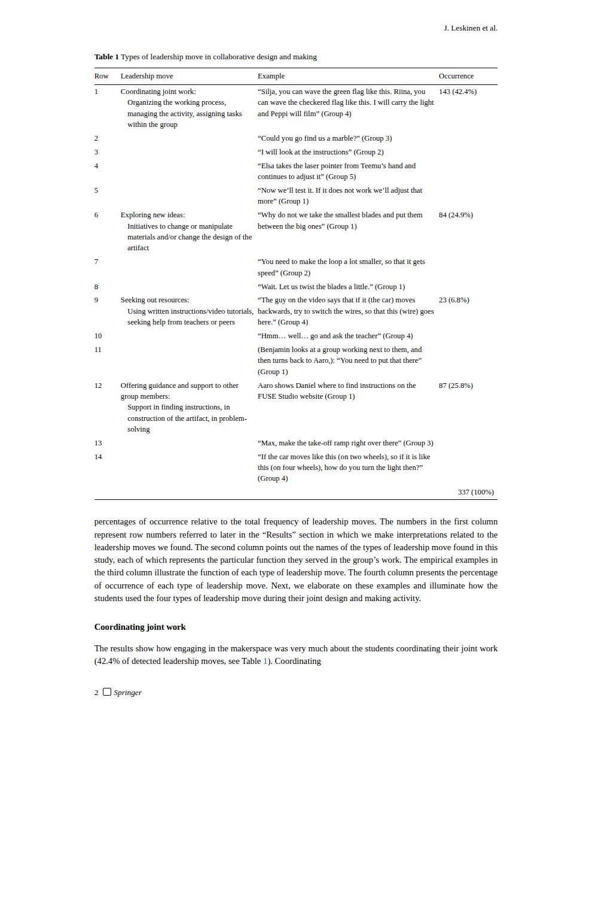J. Leskinen et al.
Table 1 Types of leadership move in collaborative design and making
| Row | Leadership move | Example | Occurrence |
| --- | --- | --- | --- |
| 1 | Coordinating joint work: Organizing the working process, managing the activity, assigning tasks within the group | “Silja, you can wave the green flag like this. Riina, you can wave the checkered flag like this. I will carry the light and Peppi will film” (Group 4) | 143 (42.4%) |
| 2 | | “Could you go find us a marble?” (Group 3) | |
| 3 | | “I will look at the instructions” (Group 2) | |
| 4 | | “Elsa takes the laser pointer from Teemu’s hand and continues to adjust it” (Group 5) | |
| 5 | | “Now we’ll test it. If it does not work we’ll adjust that more” (Group 1) | |
| 6 | Exploring new ideas: Initiatives to change or manipulate materials and/or change the design of the artifact | “Why do not we take the smallest blades and put them between the big ones” (Group 1) | 84 (24.9%) |
| 7 | | “You need to make the loop a lot smaller, so that it gets speed” (Group 2) | |
| 8 | | “Wait. Let us twist the blades a little.” (Group 1) | |
| 9 | Seeking out resources: Using written instructions/video tutorials, seeking help from teachers or peers | “The guy on the video says that if it (the car) moves backwards, try to switch the wires, so that this (wire) goes here.” (Group 4) | 23 (6.8%) |
| 10 | | “Hmm… well… go and ask the teacher” (Group 4) | |
| 11 | | (Benjamin looks at a group working next to them, and then turns back to Aaro,): “You need to put that there” (Group 1) | |
| 12 | Offering guidance and support to other group members: Support in finding instructions, in construction of the artifact, in problem-solving | Aaro shows Daniel where to find instructions on the FUSE Studio website (Group 1) | 87 (25.8%) |
| 13 | | “Max, make the take-off ramp right over there” (Group 3) | |
| 14 | | “If the car moves like this (on two wheels), so if it is like this (on four wheels), how do you turn the light then?” (Group 4) | |
| | | | 337 (100%) |
percentages of occurrence relative to the total frequency of leadership moves. The numbers in the first column represent row numbers referred to later in the “Results” section in which we make interpretations related to the leadership moves we found. The second column points out the names of the types of leadership move found in this study, each of which represents the particular function they served in the group’s work. The empirical examples in the third column illustrate the function of each type of leadership move. The fourth column presents the percentage of occurrence of each type of leadership move. Next, we elaborate on these examples and illuminate how the students used the four types of leadership move during their joint design and making activity.
Coordinating joint work
The results show how engaging in the makerspace was very much about the students coordinating their joint work (42.4% of detected leadership moves, see Table 1). Coordinating
2 Springer